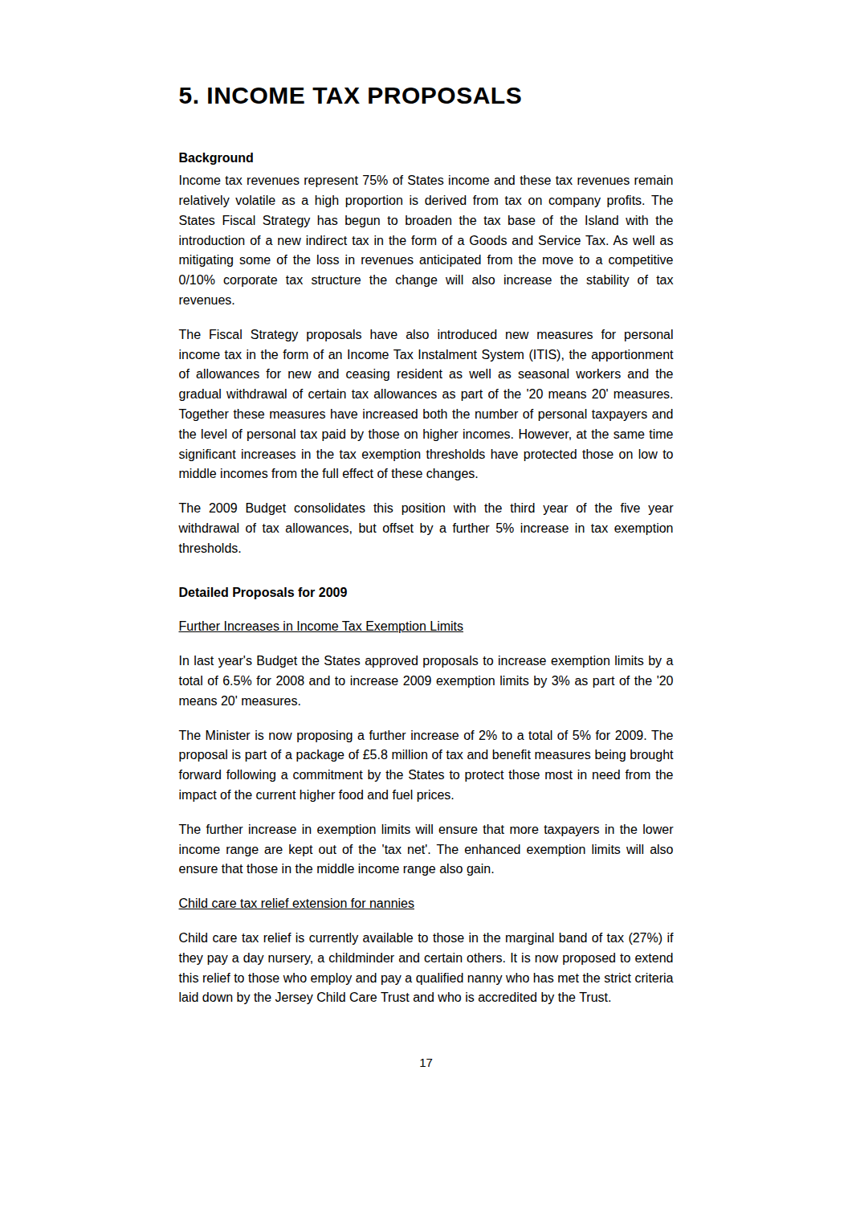5. INCOME TAX PROPOSALS
Background
Income tax revenues represent 75% of States income and these tax revenues remain relatively volatile as a high proportion is derived from tax on company profits. The States Fiscal Strategy has begun to broaden the tax base of the Island with the introduction of a new indirect tax in the form of a Goods and Service Tax. As well as mitigating some of the loss in revenues anticipated from the move to a competitive 0/10% corporate tax structure the change will also increase the stability of tax revenues.
The Fiscal Strategy proposals have also introduced new measures for personal income tax in the form of an Income Tax Instalment System (ITIS), the apportionment of allowances for new and ceasing resident as well as seasonal workers and the gradual withdrawal of certain tax allowances as part of the '20 means 20' measures. Together these measures have increased both the number of personal taxpayers and the level of personal tax paid by those on higher incomes. However, at the same time significant increases in the tax exemption thresholds have protected those on low to middle incomes from the full effect of these changes.
The 2009 Budget consolidates this position with the third year of the five year withdrawal of tax allowances, but offset by a further 5% increase in tax exemption thresholds.
Detailed Proposals for 2009
Further Increases in Income Tax Exemption Limits
In last year's Budget the States approved proposals to increase exemption limits by a total of 6.5% for 2008 and to increase 2009 exemption limits by 3% as part of the '20 means 20' measures.
The Minister is now proposing a further increase of 2% to a total of 5% for 2009. The proposal is part of a package of £5.8 million of tax and benefit measures being brought forward following a commitment by the States to protect those most in need from the impact of the current higher food and fuel prices.
The further increase in exemption limits will ensure that more taxpayers in the lower income range are kept out of the 'tax net'. The enhanced exemption limits will also ensure that those in the middle income range also gain.
Child care tax relief extension for nannies
Child care tax relief is currently available to those in the marginal band of tax (27%) if they pay a day nursery, a childminder and certain others. It is now proposed to extend this relief to those who employ and pay a qualified nanny who has met the strict criteria laid down by the Jersey Child Care Trust and who is accredited by the Trust.
17